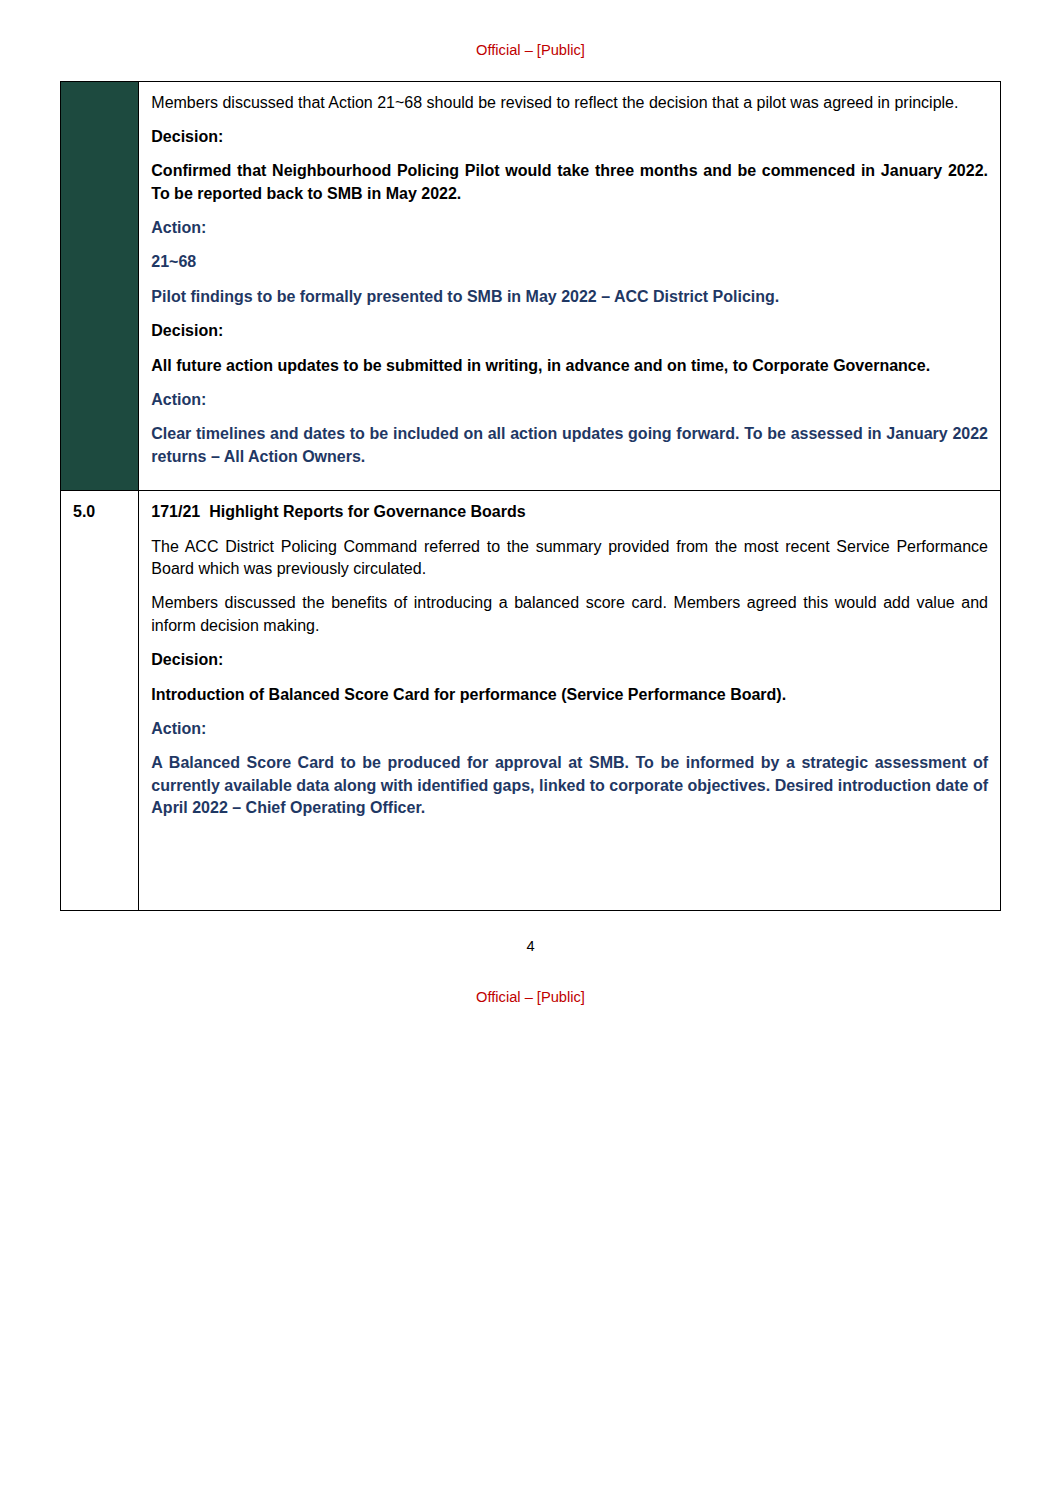Official – [Public]
| | Members discussed that Action 21~68 should be revised to reflect the decision that a pilot was agreed in principle. Decision: Confirmed that Neighbourhood Policing Pilot would take three months and be commenced in January 2022. To be reported back to SMB in May 2022. Action: 21~68 Pilot findings to be formally presented to SMB in May 2022 – ACC District Policing. Decision: All future action updates to be submitted in writing, in advance and on time, to Corporate Governance. Action: Clear timelines and dates to be included on all action updates going forward. To be assessed in January 2022 returns – All Action Owners. |
| 5.0 | 171/21 Highlight Reports for Governance Boards The ACC District Policing Command referred to the summary provided from the most recent Service Performance Board which was previously circulated. Members discussed the benefits of introducing a balanced score card. Members agreed this would add value and inform decision making. Decision: Introduction of Balanced Score Card for performance (Service Performance Board). Action: A Balanced Score Card to be produced for approval at SMB. To be informed by a strategic assessment of currently available data along with identified gaps, linked to corporate objectives. Desired introduction date of April 2022 – Chief Operating Officer. |
4
Official – [Public]